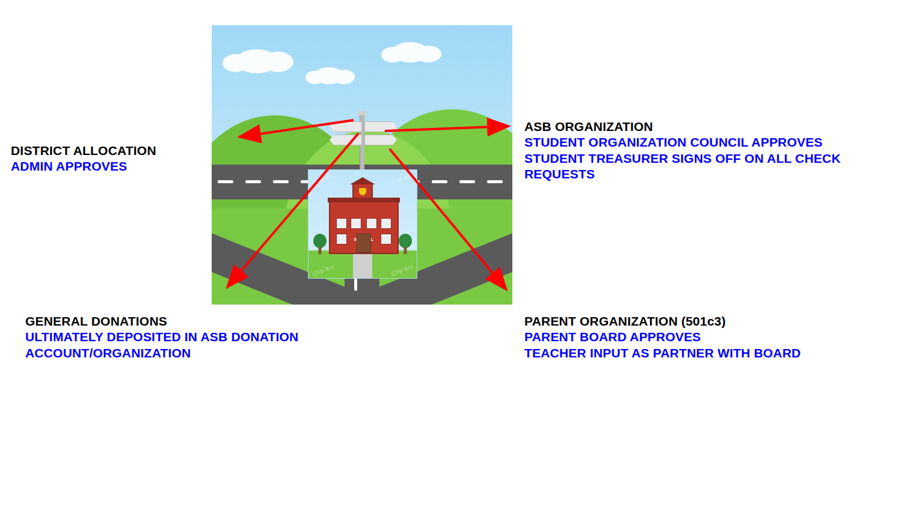SCHOOL
Clip Art
Clip Art
Clip Art
Clip Art
DISTRICT ALLOCATION
ADMIN APPROVES
ASB ORGANIZATION
STUDENT ORGANIZATION COUNCIL APPROVES
STUDENT TREASURER SIGNS OFF ON ALL CHECK REQUESTS
GENERAL DONATIONS
ULTIMATELY DEPOSITED IN ASB DONATION ACCOUNT/ORGANIZATION
PARENT ORGANIZATION (501c3)
PARENT BOARD APPROVES
TEACHER INPUT AS PARTNER WITH BOARD